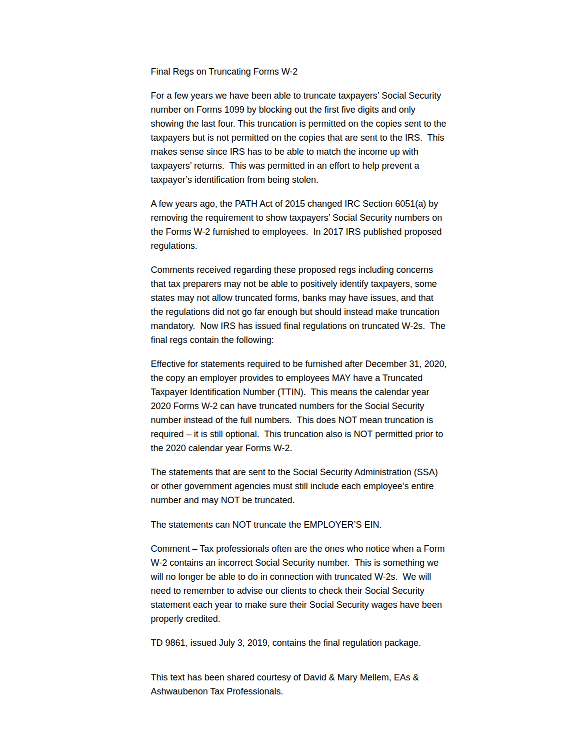Final Regs on Truncating Forms W-2
For a few years we have been able to truncate taxpayers’ Social Security number on Forms 1099 by blocking out the first five digits and only showing the last four. This truncation is permitted on the copies sent to the taxpayers but is not permitted on the copies that are sent to the IRS. This makes sense since IRS has to be able to match the income up with taxpayers’ returns. This was permitted in an effort to help prevent a taxpayer’s identification from being stolen.
A few years ago, the PATH Act of 2015 changed IRC Section 6051(a) by removing the requirement to show taxpayers’ Social Security numbers on the Forms W-2 furnished to employees. In 2017 IRS published proposed regulations.
Comments received regarding these proposed regs including concerns that tax preparers may not be able to positively identify taxpayers, some states may not allow truncated forms, banks may have issues, and that the regulations did not go far enough but should instead make truncation mandatory. Now IRS has issued final regulations on truncated W-2s. The final regs contain the following:
Effective for statements required to be furnished after December 31, 2020, the copy an employer provides to employees MAY have a Truncated Taxpayer Identification Number (TTIN). This means the calendar year 2020 Forms W-2 can have truncated numbers for the Social Security number instead of the full numbers. This does NOT mean truncation is required – it is still optional. This truncation also is NOT permitted prior to the 2020 calendar year Forms W-2.
The statements that are sent to the Social Security Administration (SSA) or other government agencies must still include each employee’s entire number and may NOT be truncated.
The statements can NOT truncate the EMPLOYER’S EIN.
Comment – Tax professionals often are the ones who notice when a Form W-2 contains an incorrect Social Security number. This is something we will no longer be able to do in connection with truncated W-2s. We will need to remember to advise our clients to check their Social Security statement each year to make sure their Social Security wages have been properly credited.
TD 9861, issued July 3, 2019, contains the final regulation package.
This text has been shared courtesy of David & Mary Mellem, EAs & Ashwaubenon Tax Professionals.